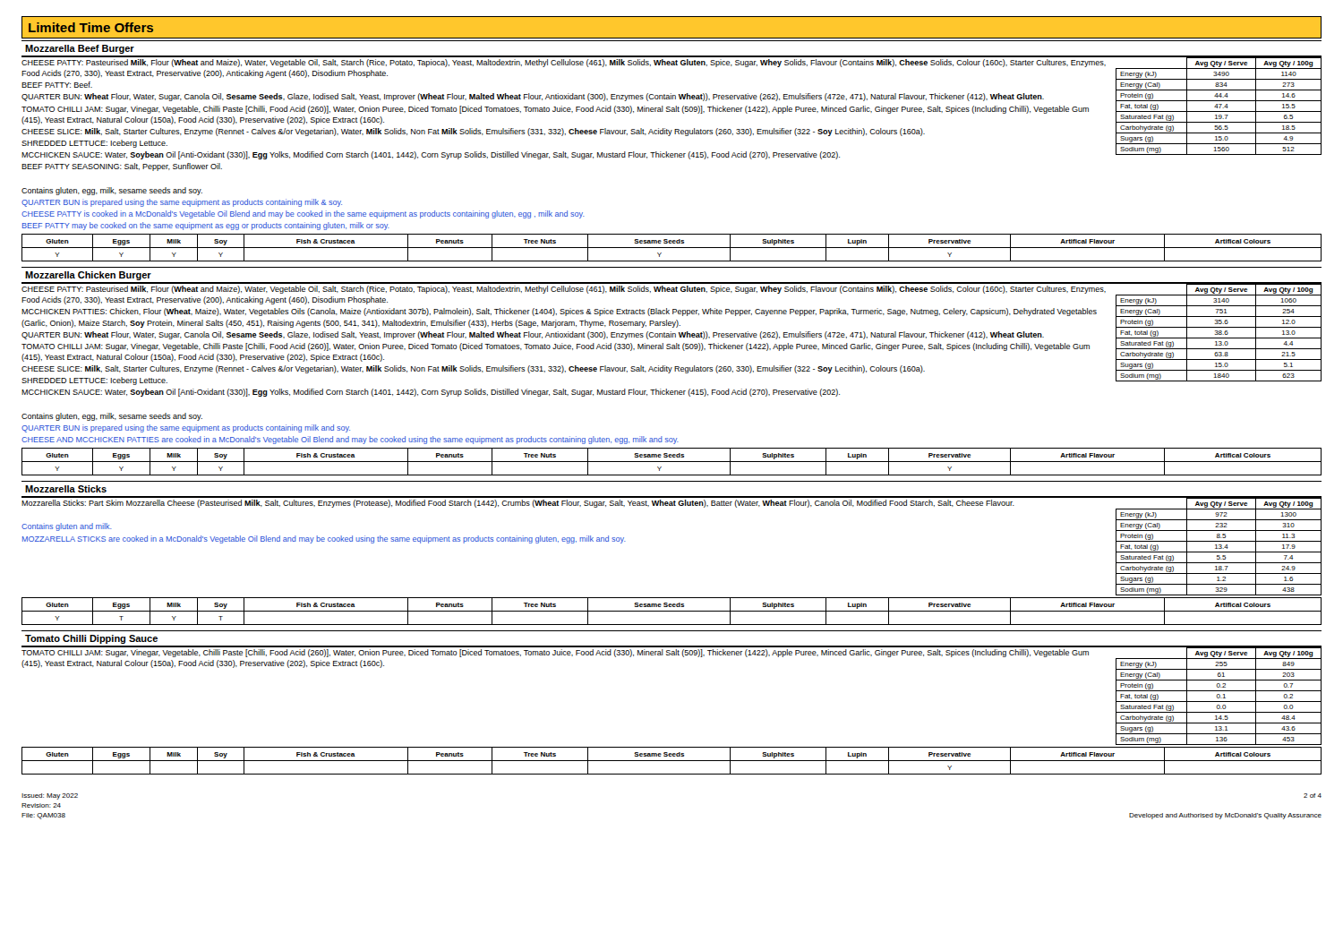Limited Time Offers
Mozzarella Beef Burger
CHEESE PATTY: Pasteurised Milk, Flour (Wheat and Maize), Water, Vegetable Oil, Salt, Starch (Rice, Potato, Tapioca), Yeast, Maltodextrin, Methyl Cellulose (461), Milk Solids, Wheat Gluten, Spice, Sugar, Whey Solids, Flavour (Contains Milk), Cheese Solids, Colour (160c), Starter Cultures, Enzymes, Food Acids (270, 330), Yeast Extract, Preservative (200), Anticaking Agent (460), Disodium Phosphate.
BEEF PATTY: Beef.
QUARTER BUN: Wheat Flour, Water, Sugar, Canola Oil, Sesame Seeds, Glaze, Iodised Salt, Yeast, Improver (Wheat Flour, Malted Wheat Flour, Antioxidant (300), Enzymes (Contain Wheat)), Preservative (262), Emulsifiers (472e, 471), Natural Flavour, Thickener (412), Wheat Gluten.
TOMATO CHILLI JAM: Sugar, Vinegar, Vegetable, Chilli Paste [Chilli, Food Acid (260)], Water, Onion Puree, Diced Tomato [Diced Tomatoes, Tomato Juice, Food Acid (330), Mineral Salt (509)], Thickener (1422), Apple Puree, Minced Garlic, Ginger Puree, Salt, Spices (Including Chilli), Vegetable Gum (415), Yeast Extract, Natural Colour (150a), Food Acid (330), Preservative (202), Spice Extract (160c).
CHEESE SLICE: Milk, Salt, Starter Cultures, Enzyme (Rennet - Calves &/or Vegetarian), Water, Milk Solids, Non Fat Milk Solids, Emulsifiers (331, 332), Cheese Flavour, Salt, Acidity Regulators (260, 330), Emulsifier (322 - Soy Lecithin), Colours (160a).
SHREDDED LETTUCE: Iceberg Lettuce.
MCCHICKEN SAUCE: Water, Soybean Oil [Anti-Oxidant (330)], Egg Yolks, Modified Corn Starch (1401, 1442), Corn Syrup Solids, Distilled Vinegar, Salt, Sugar, Mustard Flour, Thickener (415), Food Acid (270), Preservative (202).
BEEF PATTY SEASONING: Salt, Pepper, Sunflower Oil.
Contains gluten, egg, milk, sesame seeds and soy.
QUARTER BUN is prepared using the same equipment as products containing milk & soy.
CHEESE PATTY is cooked in a McDonald's Vegetable Oil Blend and may be cooked in the same equipment as products containing gluten, egg , milk and soy.
BEEF PATTY may be cooked on the same equipment as egg or products containing gluten, milk or soy.
| | Avg Qty / Serve | Avg Qty / 100g |
| --- | --- | --- |
| Energy (kJ) | 3490 | 1140 |
| Energy (Cal) | 834 | 273 |
| Protein (g) | 44.4 | 14.6 |
| Fat, total (g) | 47.4 | 15.5 |
| Saturated Fat (g) | 19.7 | 6.5 |
| Carbohydrate (g) | 56.5 | 18.5 |
| Sugars (g) | 15.0 | 4.9 |
| Sodium (mg) | 1560 | 512 |
| Gluten | Eggs | Milk | Soy | Fish & Crustacea | Peanuts | Tree Nuts | Sesame Seeds | Sulphites | Lupin | Preservative | Artifical Flavour | Artifical Colours |
| --- | --- | --- | --- | --- | --- | --- | --- | --- | --- | --- | --- | --- |
| Y | Y | Y | Y | | | | Y | | | Y | | |
Mozzarella Chicken Burger
CHEESE PATTY: Pasteurised Milk, Flour (Wheat and Maize), Water, Vegetable Oil, Salt, Starch (Rice, Potato, Tapioca), Yeast, Maltodextrin, Methyl Cellulose (461), Milk Solids, Wheat Gluten, Spice, Sugar, Whey Solids, Flavour (Contains Milk), Cheese Solids, Colour (160c), Starter Cultures, Enzymes, Food Acids (270, 330), Yeast Extract, Preservative (200), Anticaking Agent (460), Disodium Phosphate.
MCCHICKEN PATTIES: Chicken, Flour (Wheat, Maize), Water, Vegetables Oils (Canola, Maize (Antioxidant 307b), Palmolein), Salt, Thickener (1404), Spices & Spice Extracts (Black Pepper, White Pepper, Cayenne Pepper, Paprika, Turmeric, Sage, Nutmeg, Celery, Capsicum), Dehydrated Vegetables (Garlic, Onion), Maize Starch, Soy Protein, Mineral Salts (450, 451), Raising Agents (500, 541, 341), Maltodextrin, Emulsifier (433), Herbs (Sage, Marjoram, Thyme, Rosemary, Parsley).
QUARTER BUN: Wheat Flour, Water, Sugar, Canola Oil, Sesame Seeds, Glaze, Iodised Salt, Yeast, Improver (Wheat Flour, Malted Wheat Flour, Antioxidant (300), Enzymes (Contain Wheat)), Preservative (262), Emulsifiers (472e, 471), Natural Flavour, Thickener (412), Wheat Gluten.
TOMATO CHILLI JAM: Sugar, Vinegar, Vegetable, Chilli Paste [Chilli, Food Acid (260)], Water, Onion Puree, Diced Tomato (Diced Tomatoes, Tomato Juice, Food Acid (330), Mineral Salt (509)), Thickener (1422), Apple Puree, Minced Garlic, Ginger Puree, Salt, Spices (Including Chilli), Vegetable Gum (415), Yeast Extract, Natural Colour (150a), Food Acid (330), Preservative (202), Spice Extract (160c).
CHEESE SLICE: Milk, Salt, Starter Cultures, Enzyme (Rennet - Calves &/or Vegetarian), Water, Milk Solids, Non Fat Milk Solids, Emulsifiers (331, 332), Cheese Flavour, Salt, Acidity Regulators (260, 330), Emulsifier (322 - Soy Lecithin), Colours (160a).
SHREDDED LETTUCE: Iceberg Lettuce.
MCCHICKEN SAUCE: Water, Soybean Oil [Anti-Oxidant (330)], Egg Yolks, Modified Corn Starch (1401, 1442), Corn Syrup Solids, Distilled Vinegar, Salt, Sugar, Mustard Flour, Thickener (415), Food Acid (270), Preservative (202).
Contains gluten, egg, milk, sesame seeds and soy.
QUARTER BUN is prepared using the same equipment as products containing milk and soy.
CHEESE AND MCCHICKEN PATTIES are cooked in a McDonald's Vegetable Oil Blend and may be cooked using the same equipment as products containing gluten, egg, milk and soy.
| | Avg Qty / Serve | Avg Qty / 100g |
| --- | --- | --- |
| Energy (kJ) | 3140 | 1060 |
| Energy (Cal) | 751 | 254 |
| Protein (g) | 35.6 | 12.0 |
| Fat, total (g) | 38.6 | 13.0 |
| Saturated Fat (g) | 13.0 | 4.4 |
| Carbohydrate (g) | 63.8 | 21.5 |
| Sugars (g) | 15.0 | 5.1 |
| Sodium (mg) | 1840 | 623 |
| Gluten | Eggs | Milk | Soy | Fish & Crustacea | Peanuts | Tree Nuts | Sesame Seeds | Sulphites | Lupin | Preservative | Artifical Flavour | Artifical Colours |
| --- | --- | --- | --- | --- | --- | --- | --- | --- | --- | --- | --- | --- |
| Y | Y | Y | Y | | | | Y | | | Y | | |
Mozzarella Sticks
Mozzarella Sticks: Part Skim Mozzarella Cheese (Pasteurised Milk, Salt, Cultures, Enzymes (Protease), Modified Food Starch (1442), Crumbs (Wheat Flour, Sugar, Salt, Yeast, Wheat Gluten), Batter (Water, Wheat Flour), Canola Oil, Modified Food Starch, Salt, Cheese Flavour.
Contains gluten and milk.
MOZZARELLA STICKS are cooked in a McDonald's Vegetable Oil Blend and may be cooked using the same equipment as products containing gluten, egg, milk and soy.
| | Avg Qty / Serve | Avg Qty / 100g |
| --- | --- | --- |
| Energy (kJ) | 972 | 1300 |
| Energy (Cal) | 232 | 310 |
| Protein (g) | 8.5 | 11.3 |
| Fat, total (g) | 13.4 | 17.9 |
| Saturated Fat (g) | 5.5 | 7.4 |
| Carbohydrate (g) | 18.7 | 24.9 |
| Sugars (g) | 1.2 | 1.6 |
| Sodium (mg) | 329 | 438 |
| Gluten | Eggs | Milk | Soy | Fish & Crustacea | Peanuts | Tree Nuts | Sesame Seeds | Sulphites | Lupin | Preservative | Artifical Flavour | Artifical Colours |
| --- | --- | --- | --- | --- | --- | --- | --- | --- | --- | --- | --- | --- |
| Y | T | Y | T | | | | | | | | | |
Tomato Chilli Dipping Sauce
TOMATO CHILLI JAM: Sugar, Vinegar, Vegetable, Chilli Paste [Chilli, Food Acid (260)], Water, Onion Puree, Diced Tomato [Diced Tomatoes, Tomato Juice, Food Acid (330), Mineral Salt (509)], Thickener (1422), Apple Puree, Minced Garlic, Ginger Puree, Salt, Spices (Including Chilli), Vegetable Gum (415), Yeast Extract, Natural Colour (150a), Food Acid (330), Preservative (202), Spice Extract (160c).
| | Avg Qty / Serve | Avg Qty / 100g |
| --- | --- | --- |
| Energy (kJ) | 255 | 849 |
| Energy (Cal) | 61 | 203 |
| Protein (g) | 0.2 | 0.7 |
| Fat, total (g) | 0.1 | 0.2 |
| Saturated Fat (g) | 0.0 | 0.0 |
| Carbohydrate (g) | 14.5 | 48.4 |
| Sugars (g) | 13.1 | 43.6 |
| Sodium (mg) | 136 | 453 |
| Gluten | Eggs | Milk | Soy | Fish & Crustacea | Peanuts | Tree Nuts | Sesame Seeds | Sulphites | Lupin | Preservative | Artifical Flavour | Artifical Colours |
| --- | --- | --- | --- | --- | --- | --- | --- | --- | --- | --- | --- | --- |
| | | | | | | | | | | Y | | |
Issued: May 2022
Revision: 24
File: QAM038
2 of 4
Developed and Authorised by McDonald's Quality Assurance